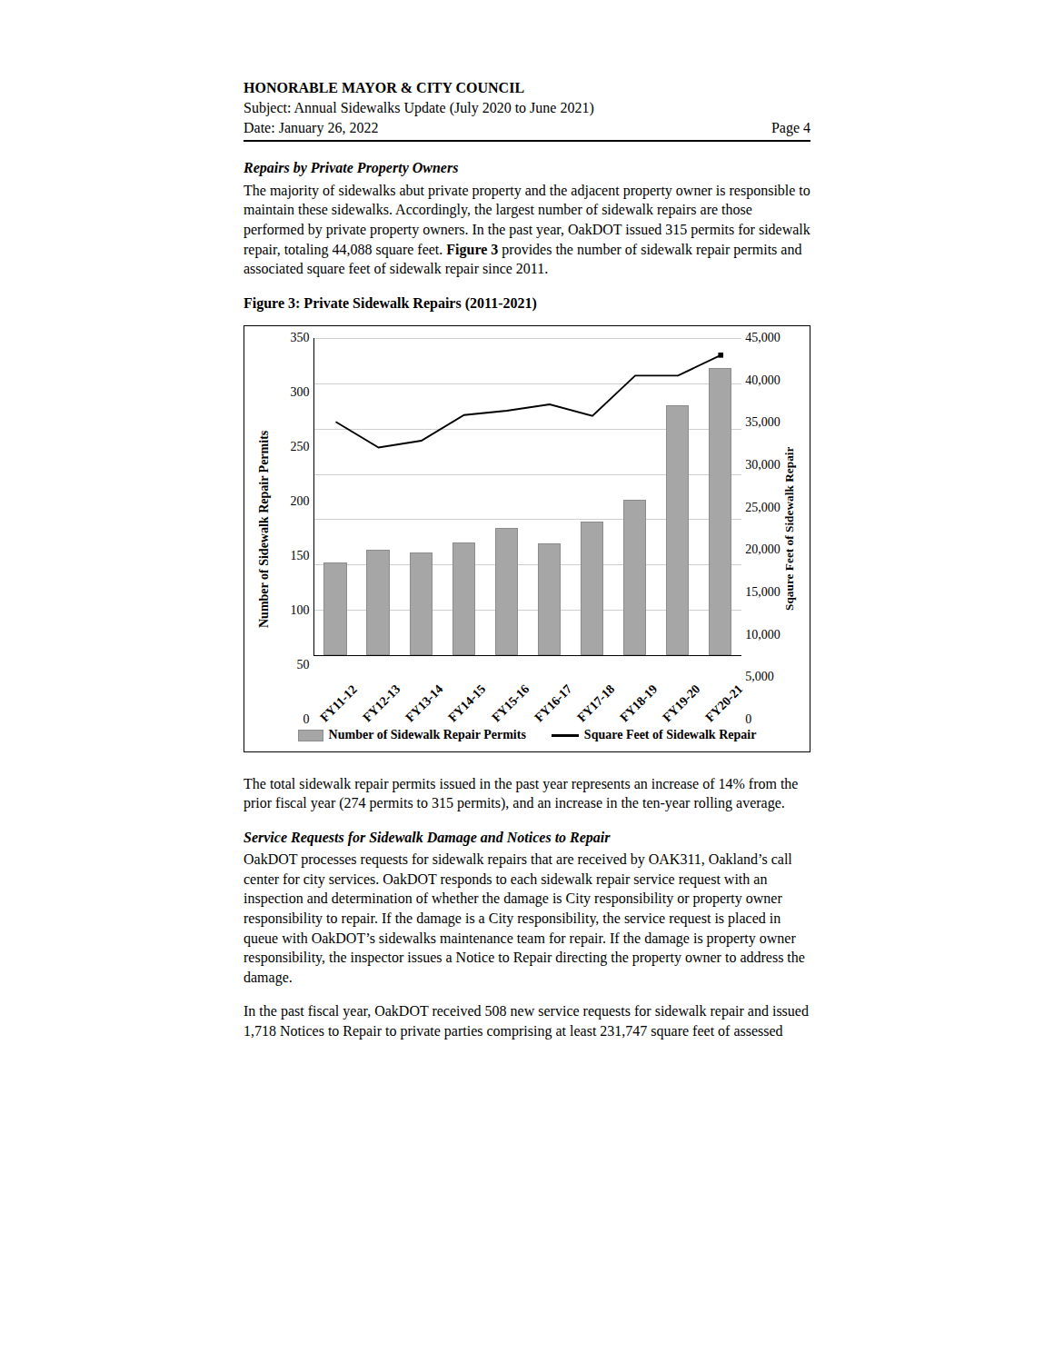HONORABLE MAYOR & CITY COUNCIL
Subject: Annual Sidewalks Update (July 2020 to June 2021)
Date: January 26, 2022 Page 4
Repairs by Private Property Owners
The majority of sidewalks abut private property and the adjacent property owner is responsible to maintain these sidewalks. Accordingly, the largest number of sidewalk repairs are those performed by private property owners. In the past year, OakDOT issued 315 permits for sidewalk repair, totaling 44,088 square feet. Figure 3 provides the number of sidewalk repair permits and associated square feet of sidewalk repair since 2011.
Figure 3: Private Sidewalk Repairs (2011-2021)
Number of Sidewalk Repair Permits
350 300 250 200 150 100 50 0
FY11-12 FY12-13 FY13-14 FY14-15 FY15-16 FY16-17 FY17-18 FY18-19 FY19-20 FY20-21
45,000 40,000 35,000 30,000 25,000 20,000 15,000 10,000 5,000 0
Sqaure Feet of Sidewalk Repair
Number of Sidewalk Repair Permits Square Feet of Sidewalk Repair
The total sidewalk repair permits issued in the past year represents an increase of 14% from the prior fiscal year (274 permits to 315 permits), and an increase in the ten-year rolling average.
Service Requests for Sidewalk Damage and Notices to Repair
OakDOT processes requests for sidewalk repairs that are received by OAK311, Oakland’s call center for city services. OakDOT responds to each sidewalk repair service request with an inspection and determination of whether the damage is City responsibility or property owner responsibility to repair. If the damage is a City responsibility, the service request is placed in queue with OakDOT’s sidewalks maintenance team for repair. If the damage is property owner responsibility, the inspector issues a Notice to Repair directing the property owner to address the damage.
In the past fiscal year, OakDOT received 508 new service requests for sidewalk repair and issued 1,718 Notices to Repair to private parties comprising at least 231,747 square feet of assessed